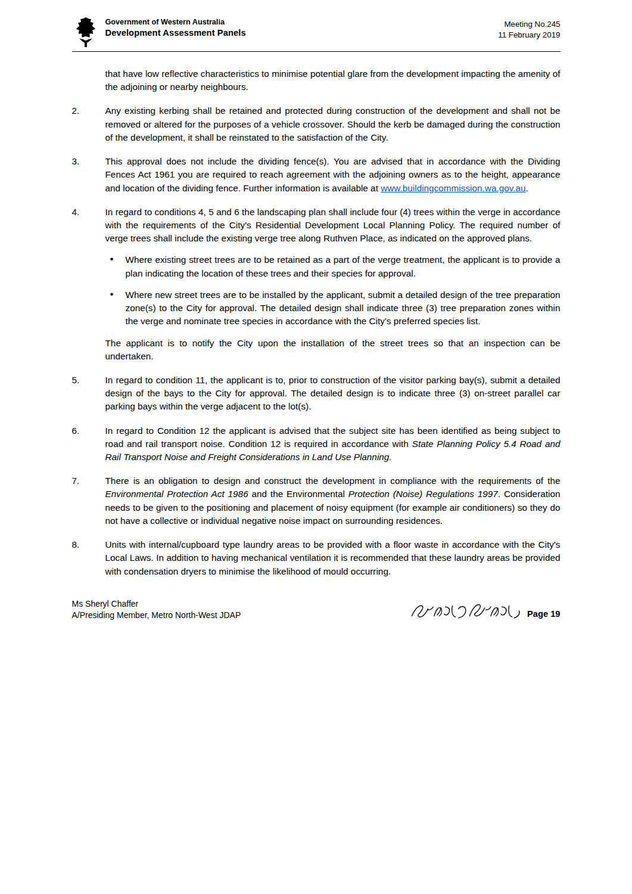Government of Western Australia
Development Assessment Panels
Meeting No.245
11 February 2019
that have low reflective characteristics to minimise potential glare from the development impacting the amenity of the adjoining or nearby neighbours.
2. Any existing kerbing shall be retained and protected during construction of the development and shall not be removed or altered for the purposes of a vehicle crossover. Should the kerb be damaged during the construction of the development, it shall be reinstated to the satisfaction of the City.
3. This approval does not include the dividing fence(s). You are advised that in accordance with the Dividing Fences Act 1961 you are required to reach agreement with the adjoining owners as to the height, appearance and location of the dividing fence. Further information is available at www.buildingcommission.wa.gov.au.
4. In regard to conditions 4, 5 and 6 the landscaping plan shall include four (4) trees within the verge in accordance with the requirements of the City's Residential Development Local Planning Policy. The required number of verge trees shall include the existing verge tree along Ruthven Place, as indicated on the approved plans.
Where existing street trees are to be retained as a part of the verge treatment, the applicant is to provide a plan indicating the location of these trees and their species for approval.
Where new street trees are to be installed by the applicant, submit a detailed design of the tree preparation zone(s) to the City for approval. The detailed design shall indicate three (3) tree preparation zones within the verge and nominate tree species in accordance with the City's preferred species list.
The applicant is to notify the City upon the installation of the street trees so that an inspection can be undertaken.
5. In regard to condition 11, the applicant is to, prior to construction of the visitor parking bay(s), submit a detailed design of the bays to the City for approval. The detailed design is to indicate three (3) on-street parallel car parking bays within the verge adjacent to the lot(s).
6. In regard to Condition 12 the applicant is advised that the subject site has been identified as being subject to road and rail transport noise. Condition 12 is required in accordance with State Planning Policy 5.4 Road and Rail Transport Noise and Freight Considerations in Land Use Planning.
7. There is an obligation to design and construct the development in compliance with the requirements of the Environmental Protection Act 1986 and the Environmental Protection (Noise) Regulations 1997. Consideration needs to be given to the positioning and placement of noisy equipment (for example air conditioners) so they do not have a collective or individual negative noise impact on surrounding residences.
8. Units with internal/cupboard type laundry areas to be provided with a floor waste in accordance with the City's Local Laws. In addition to having mechanical ventilation it is recommended that these laundry areas be provided with condensation dryers to minimise the likelihood of mould occurring.
Ms Sheryl Chaffer
A/Presiding Member, Metro North-West JDAP
Page 19